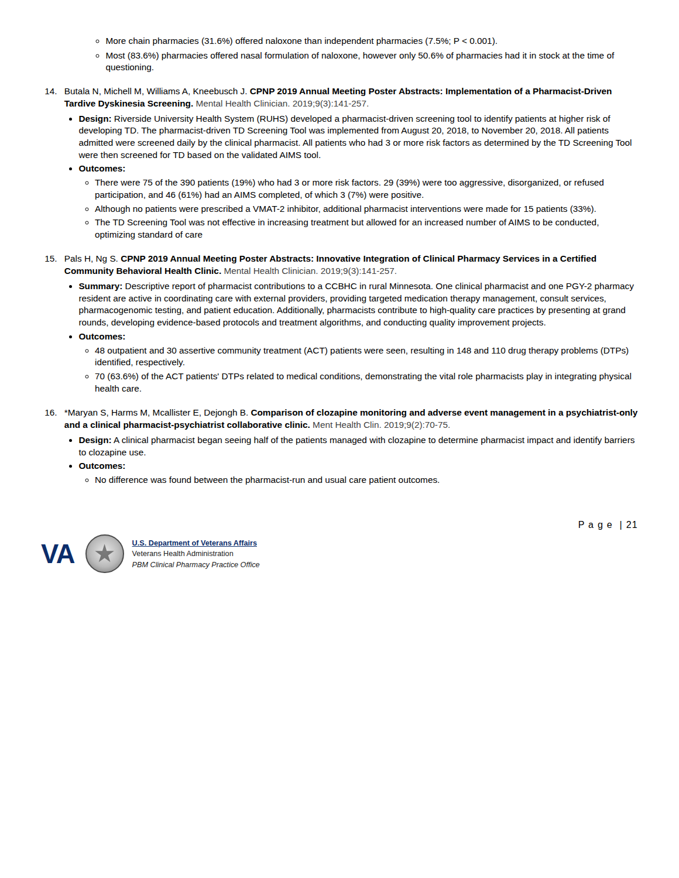More chain pharmacies (31.6%) offered naloxone than independent pharmacies (7.5%; P < 0.001).
Most (83.6%) pharmacies offered nasal formulation of naloxone, however only 50.6% of pharmacies had it in stock at the time of questioning.
Butala N, Michell M, Williams A, Kneebusch J. CPNP 2019 Annual Meeting Poster Abstracts: Implementation of a Pharmacist-Driven Tardive Dyskinesia Screening. Mental Health Clinician. 2019;9(3):141-257.
Design: Riverside University Health System (RUHS) developed a pharmacist-driven screening tool to identify patients at higher risk of developing TD. The pharmacist-driven TD Screening Tool was implemented from August 20, 2018, to November 20, 2018. All patients admitted were screened daily by the clinical pharmacist. All patients who had 3 or more risk factors as determined by the TD Screening Tool were then screened for TD based on the validated AIMS tool.
Outcomes:
There were 75 of the 390 patients (19%) who had 3 or more risk factors. 29 (39%) were too aggressive, disorganized, or refused participation, and 46 (61%) had an AIMS completed, of which 3 (7%) were positive.
Although no patients were prescribed a VMAT-2 inhibitor, additional pharmacist interventions were made for 15 patients (33%).
The TD Screening Tool was not effective in increasing treatment but allowed for an increased number of AIMS to be conducted, optimizing standard of care
Pals H, Ng S. CPNP 2019 Annual Meeting Poster Abstracts: Innovative Integration of Clinical Pharmacy Services in a Certified Community Behavioral Health Clinic. Mental Health Clinician. 2019;9(3):141-257.
Summary: Descriptive report of pharmacist contributions to a CCBHC in rural Minnesota. One clinical pharmacist and one PGY-2 pharmacy resident are active in coordinating care with external providers, providing targeted medication therapy management, consult services, pharmacogenomic testing, and patient education. Additionally, pharmacists contribute to high-quality care practices by presenting at grand rounds, developing evidence-based protocols and treatment algorithms, and conducting quality improvement projects.
Outcomes:
48 outpatient and 30 assertive community treatment (ACT) patients were seen, resulting in 148 and 110 drug therapy problems (DTPs) identified, respectively.
70 (63.6%) of the ACT patients' DTPs related to medical conditions, demonstrating the vital role pharmacists play in integrating physical health care.
*Maryan S, Harms M, Mcallister E, Dejongh B. Comparison of clozapine monitoring and adverse event management in a psychiatrist-only and a clinical pharmacist-psychiatrist collaborative clinic. Ment Health Clin. 2019;9(2):70-75.
Design: A clinical pharmacist began seeing half of the patients managed with clozapine to determine pharmacist impact and identify barriers to clozapine use.
Outcomes:
No difference was found between the pharmacist-run and usual care patient outcomes.
P a g e | 21
VA
U.S. Department of Veterans Affairs
Veterans Health Administration
PBM Clinical Pharmacy Practice Office